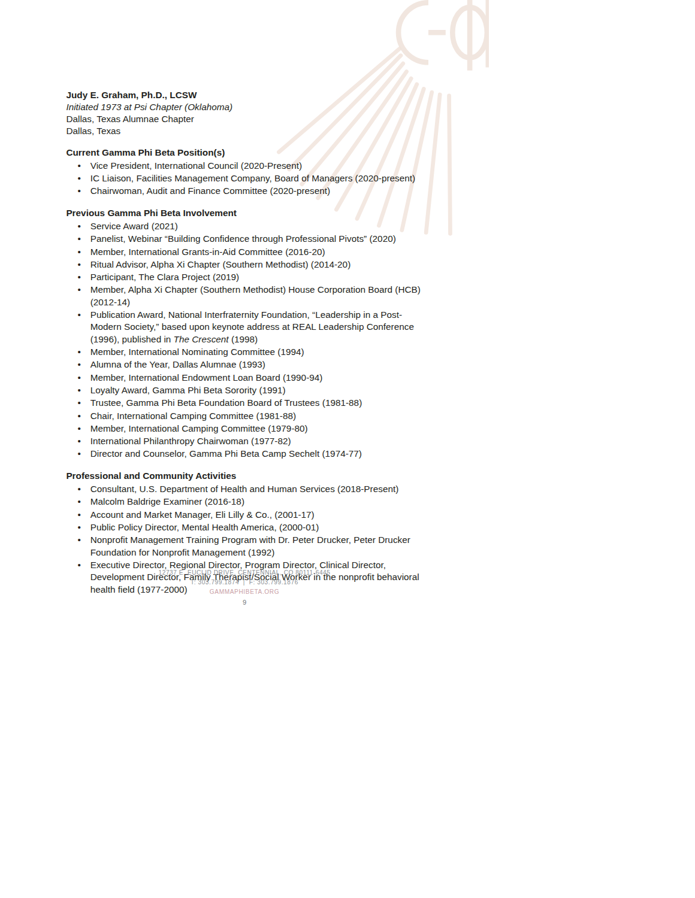Judy E. Graham, Ph.D., LCSW
Initiated 1973 at Psi Chapter (Oklahoma)
Dallas, Texas Alumnae Chapter
Dallas, Texas
Current Gamma Phi Beta Position(s)
Vice President, International Council (2020-Present)
IC Liaison, Facilities Management Company, Board of Managers (2020-present)
Chairwoman, Audit and Finance Committee (2020-present)
Previous Gamma Phi Beta Involvement
Service Award (2021)
Panelist, Webinar “Building Confidence through Professional Pivots” (2020)
Member, International Grants-in-Aid Committee (2016-20)
Ritual Advisor, Alpha Xi Chapter (Southern Methodist) (2014-20)
Participant, The Clara Project (2019)
Member, Alpha Xi Chapter (Southern Methodist) House Corporation Board (HCB) (2012-14)
Publication Award, National Interfraternity Foundation, “Leadership in a Post-Modern Society,” based upon keynote address at REAL Leadership Conference (1996), published in The Crescent (1998)
Member, International Nominating Committee (1994)
Alumna of the Year, Dallas Alumnae (1993)
Member, International Endowment Loan Board (1990-94)
Loyalty Award, Gamma Phi Beta Sorority (1991)
Trustee, Gamma Phi Beta Foundation Board of Trustees (1981-88)
Chair, International Camping Committee (1981-88)
Member, International Camping Committee (1979-80)
International Philanthropy Chairwoman (1977-82)
Director and Counselor, Gamma Phi Beta Camp Sechelt (1974-77)
Professional and Community Activities
Consultant, U.S. Department of Health and Human Services (2018-Present)
Malcolm Baldrige Examiner (2016-18)
Account and Market Manager, Eli Lilly & Co., (2001-17)
Public Policy Director, Mental Health America, (2000-01)
Nonprofit Management Training Program with Dr. Peter Drucker, Peter Drucker Foundation for Nonprofit Management (1992)
Executive Director, Regional Director, Program Director, Clinical Director, Development Director, Family Therapist/Social Worker in the nonprofit behavioral health field (1977-2000)
12737 E. EUCLID DRIVE, CENTENNIAL, CO 80111-6445
T: 303.799.1874 | F: 303.799.1876
GAMMAPHIBETA.ORG
9